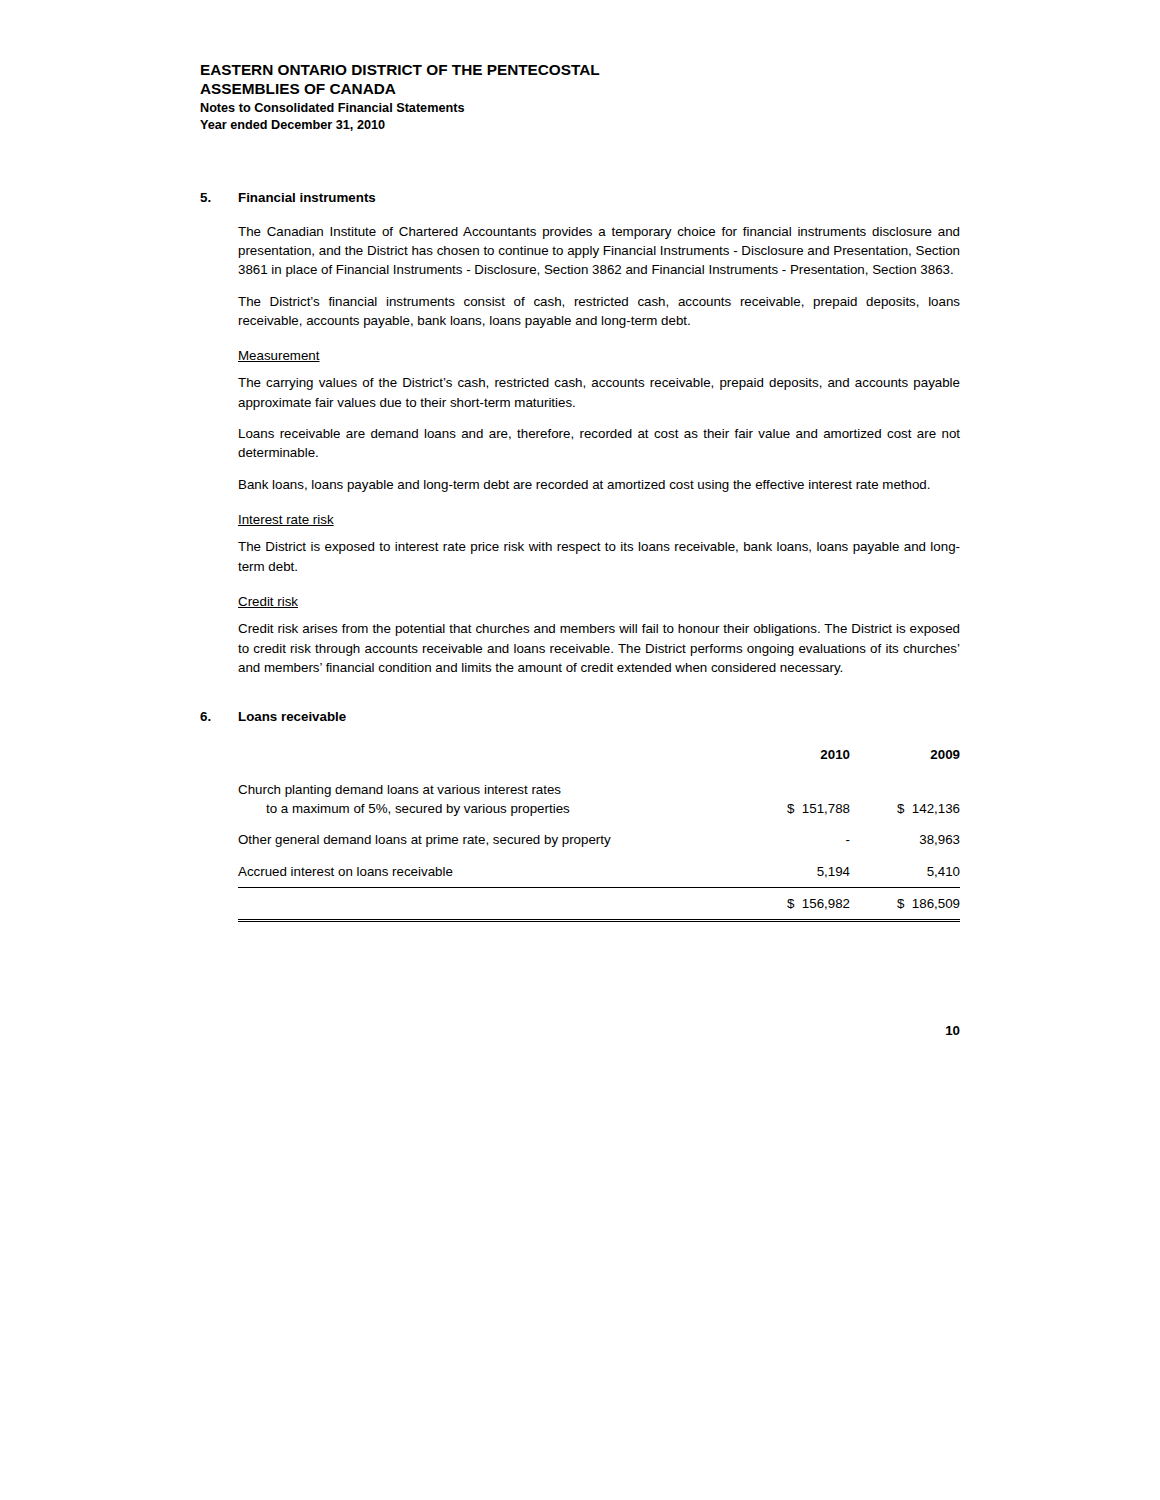Eastern Ontario District of the Pentecostal
Assemblies of Canada
Notes to Consolidated Financial Statements
Year ended December 31, 2010
5.
Financial instruments
The Canadian Institute of Chartered Accountants provides a temporary choice for financial instruments disclosure and presentation, and the District has chosen to continue to apply Financial Instruments - Disclosure and Presentation, Section 3861 in place of Financial Instruments - Disclosure, Section 3862 and Financial Instruments - Presentation, Section 3863.
The District’s financial instruments consist of cash, restricted cash, accounts receivable, prepaid deposits, loans receivable, accounts payable, bank loans, loans payable and long-term debt.
Measurement
The carrying values of the District’s cash, restricted cash, accounts receivable, prepaid deposits, and accounts payable approximate fair values due to their short-term maturities.
Loans receivable are demand loans and are, therefore, recorded at cost as their fair value and amortized cost are not determinable.
Bank loans, loans payable and long-term debt are recorded at amortized cost using the effective interest rate method.
Interest rate risk
The District is exposed to interest rate price risk with respect to its loans receivable, bank loans, loans payable and long-term debt.
Credit risk
Credit risk arises from the potential that churches and members will fail to honour their obligations. The District is exposed to credit risk through accounts receivable and loans receivable. The District performs ongoing evaluations of its churches’ and members’ financial condition and limits the amount of credit extended when considered necessary.
6.
Loans receivable
| | 2010 | 2009 |
| --- | --- | --- |
| Church planting demand loans at various interest rates to a maximum of 5%, secured by various properties | $ 151,788 | $ 142,136 |
| Other general demand loans at prime rate, secured by property | - | 38,963 |
| Accrued interest on loans receivable | 5,194 | 5,410 |
| | $ 156,982 | $ 186,509 |
10